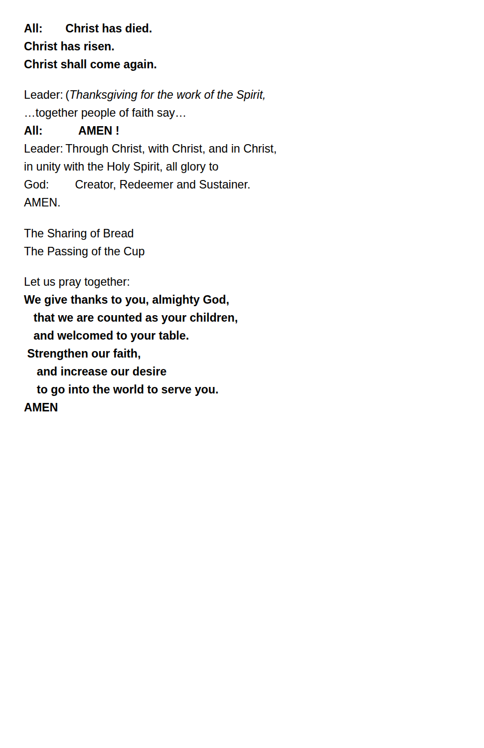All: Christ has died.
Christ has risen.
Christ shall come again.
Leader: (Thanksgiving for the work of the Spirit,
…together people of faith say…
All: AMEN !
Leader: Through Christ, with Christ, and in Christ,
in unity with the Holy Spirit, all glory to
God: Creator, Redeemer and Sustainer.
AMEN.
The Sharing of Bread
The Passing of the Cup
Let us pray together:
We give thanks to you, almighty God,
that we are counted as your children,
and welcomed to your table.
Strengthen our faith,
and increase our desire
to go into the world to serve you.
AMEN